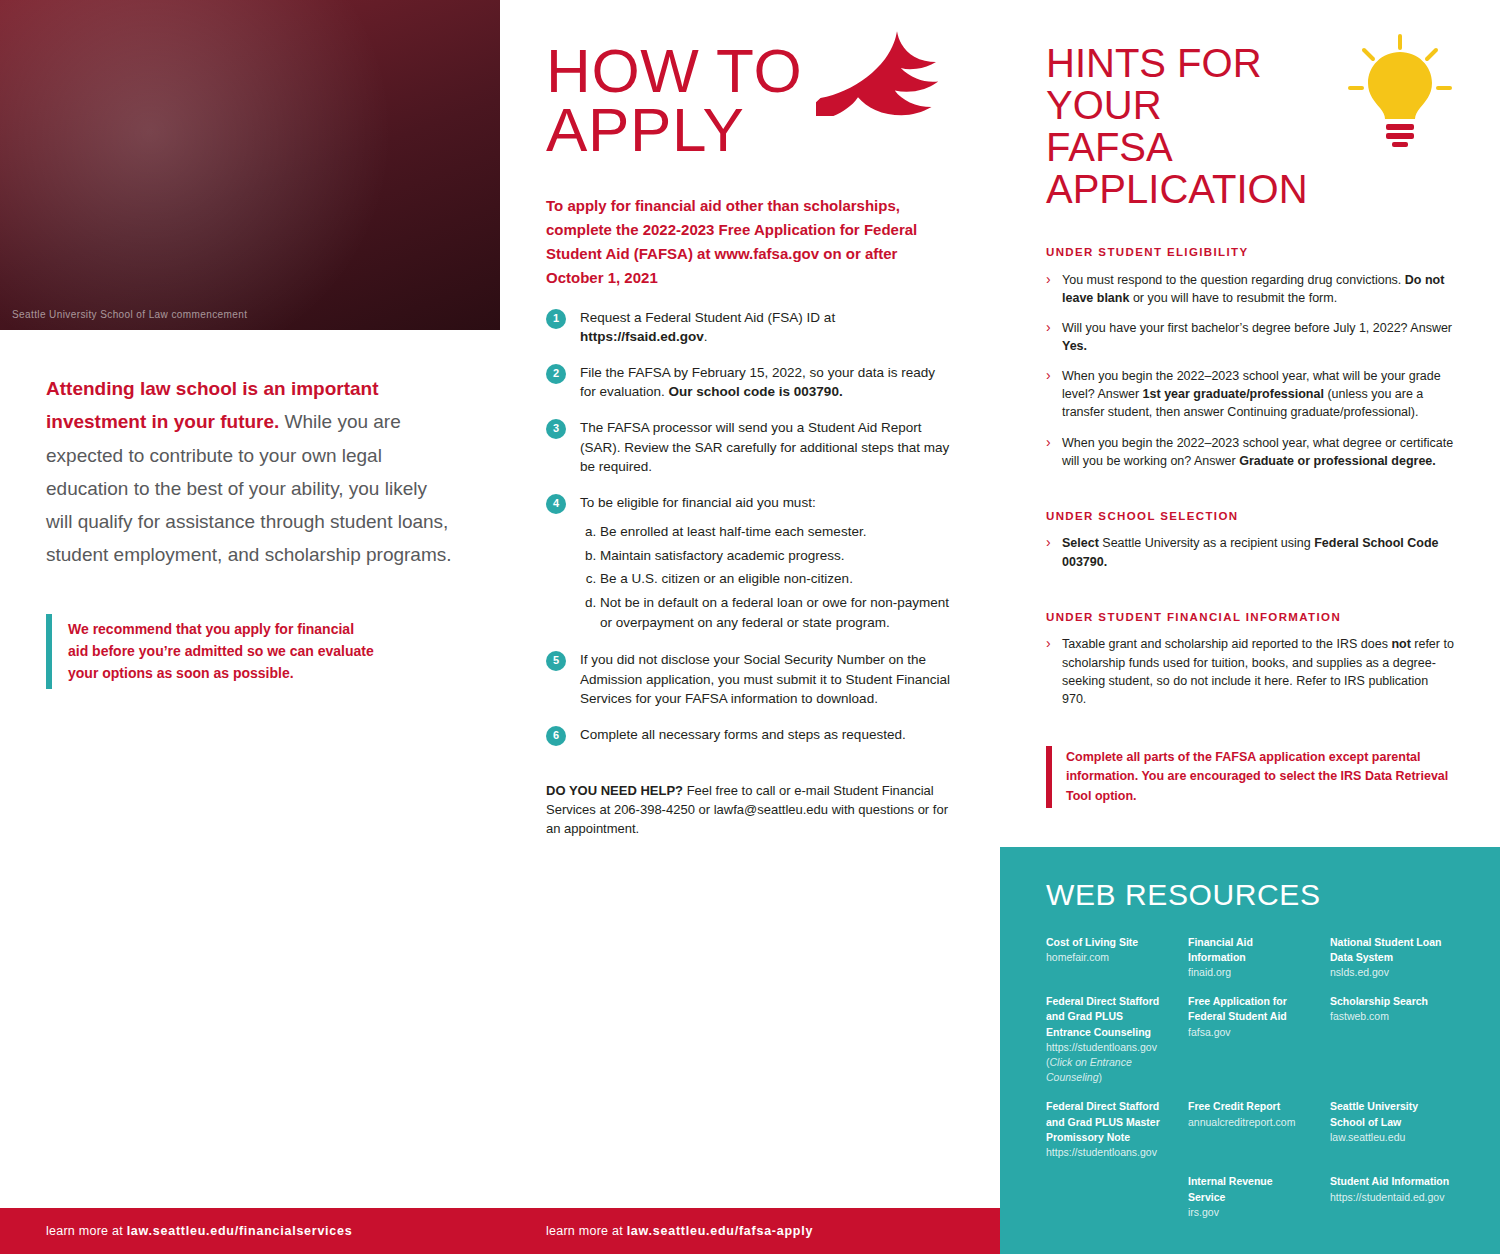Seattle University School of Law commencement
Attending law school is an important investment in your future. While you are expected to contribute to your own legal education to the best of your ability, you likely will qualify for assistance through student loans, student employment, and scholarship programs.
We recommend that you apply for financial aid before you’re admitted so we can evaluate your options as soon as possible.
learn more at law.seattleu.edu/financialservices
How to
Apply
To apply for financial aid other than scholarships, complete the 2022-2023 Free Application for Federal Student Aid (FAFSA) at www.fafsa.gov on or after October 1, 2021
Request a Federal Student Aid (FSA) ID at https://fsaid.ed.gov.
File the FAFSA by February 15, 2022, so your data is ready for evaluation. Our school code is 003790.
The FAFSA processor will send you a Student Aid Report (SAR). Review the SAR carefully for additional steps that may be required.
To be eligible for financial aid you must:
Be enrolled at least half-time each semester.
Maintain satisfactory academic progress.
Be a U.S. citizen or an eligible non-citizen.
Not be in default on a federal loan or owe for non-payment or overpayment on any federal or state program.
If you did not disclose your Social Security Number on the Admission application, you must submit it to Student Financial Services for your FAFSA information to download.
Complete all necessary forms and steps as requested.
DO YOU NEED HELP? Feel free to call or e-mail Student Financial Services at 206-398-4250 or lawfa@seattleu.edu with questions or for an appointment.
learn more at law.seattleu.edu/fafsa-apply
Hints for your
FAFSA application
Under Student Eligibility
You must respond to the question regarding drug convictions. Do not leave blank or you will have to resubmit the form.
Will you have your first bachelor’s degree before July 1, 2022? Answer Yes.
When you begin the 2022–2023 school year, what will be your grade level? Answer 1st year graduate/professional (unless you are a transfer student, then answer Continuing graduate/professional).
When you begin the 2022–2023 school year, what degree or certificate will you be working on? Answer Graduate or professional degree.
Under School Selection
Select Seattle University as a recipient using Federal School Code 003790.
Under Student Financial Information
Taxable grant and scholarship aid reported to the IRS does not refer to scholarship funds used for tuition, books, and supplies as a degree-seeking student, so do not include it here. Refer to IRS publication 970.
Complete all parts of the FAFSA application except parental information. You are encouraged to select the IRS Data Retrieval Tool option.
Web Resources
Cost of Living Site homefair.com
Financial Aid Information finaid.org
National Student Loan Data System nslds.ed.gov
Federal Direct Stafford and Grad PLUS Entrance Counseling https://studentloans.gov (Click on Entrance Counseling)
Free Application for Federal Student Aid fafsa.gov
Scholarship Search fastweb.com
Federal Direct Stafford and Grad PLUS Master Promissory Note https://studentloans.gov
Free Credit Report annualcreditreport.com
Seattle University School of Law law.seattleu.edu
Internal Revenue Service irs.gov
Student Aid Information https://studentaid.ed.gov